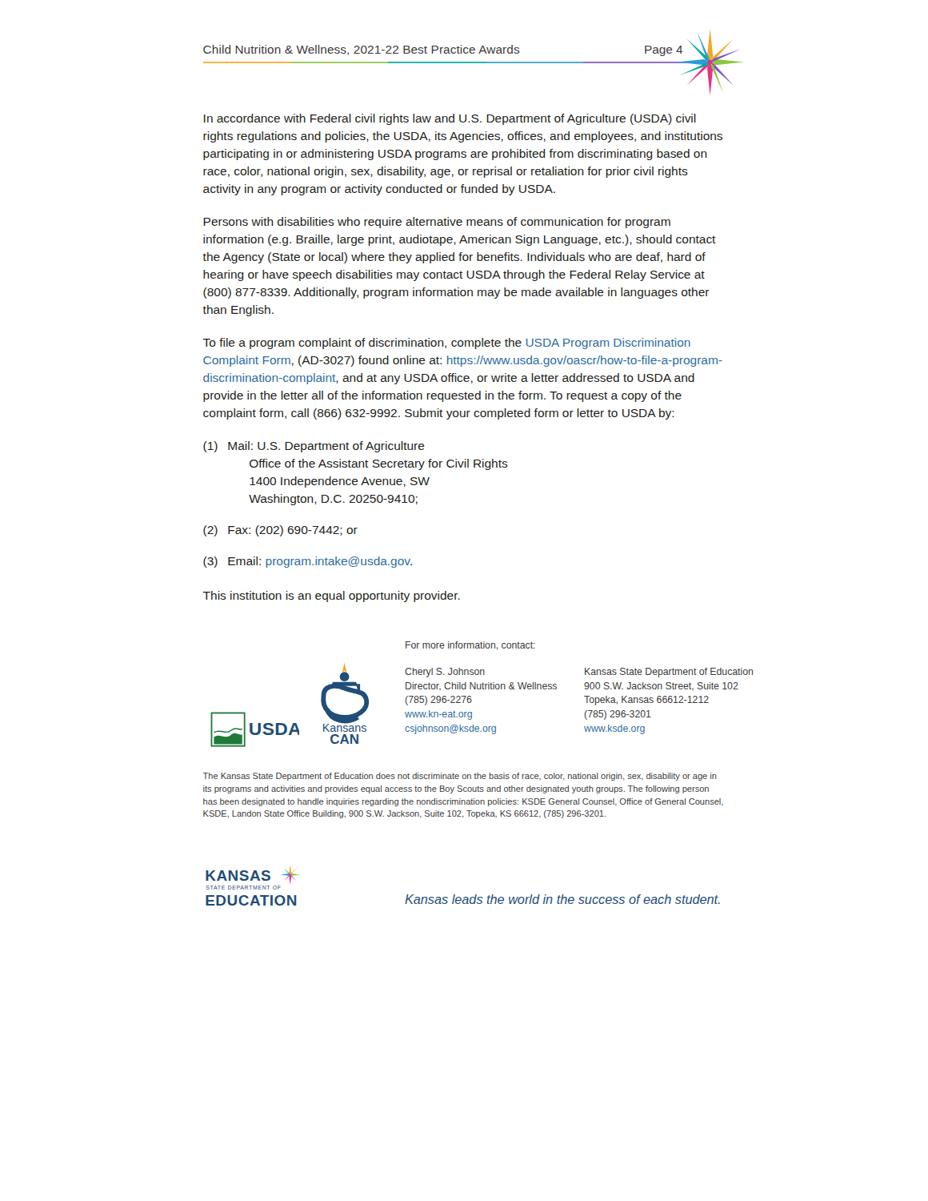Child Nutrition & Wellness, 2021-22 Best Practice Awards
Page 4
In accordance with Federal civil rights law and U.S. Department of Agriculture (USDA) civil rights regulations and policies, the USDA, its Agencies, offices, and employees, and institutions participating in or administering USDA programs are prohibited from discriminating based on race, color, national origin, sex, disability, age, or reprisal or retaliation for prior civil rights activity in any program or activity conducted or funded by USDA.
Persons with disabilities who require alternative means of communication for program information (e.g. Braille, large print, audiotape, American Sign Language, etc.), should contact the Agency (State or local) where they applied for benefits. Individuals who are deaf, hard of hearing or have speech disabilities may contact USDA through the Federal Relay Service at (800) 877-8339. Additionally, program information may be made available in languages other than English.
To file a program complaint of discrimination, complete the USDA Program Discrimination Complaint Form, (AD-3027) found online at: https://www.usda.gov/oascr/how-to-file-a-program-discrimination-complaint, and at any USDA office, or write a letter addressed to USDA and provide in the letter all of the information requested in the form. To request a copy of the complaint form, call (866) 632-9992. Submit your completed form or letter to USDA by:
(1)
Mail: U.S. Department of Agriculture Office of the Assistant Secretary for Civil Rights 1400 Independence Avenue, SW Washington, D.C. 20250-9410;
(2)
Fax: (202) 690-7442; or
(3)
Email: program.intake@usda.gov.
This institution is an equal opportunity provider.
USDA Kansans CAN
For more information, contact:
Cheryl S. Johnson
Director, Child Nutrition & Wellness
(785) 296-2276
www.kn-eat.org
csjohnson@ksde.org
Kansas State Department of Education
900 S.W. Jackson Street, Suite 102
Topeka, Kansas 66612-1212
(785) 296-3201
www.ksde.org
The Kansas State Department of Education does not discriminate on the basis of race, color, national origin, sex, disability or age in its programs and activities and provides equal access to the Boy Scouts and other designated youth groups. The following person has been designated to handle inquiries regarding the nondiscrimination policies: KSDE General Counsel, Office of General Counsel, KSDE, Landon State Office Building, 900 S.W. Jackson, Suite 102, Topeka, KS 66612, (785) 296-3201.
KANSAS STATE DEPARTMENT OF EDUCATION
Kansas leads the world in the success of each student.